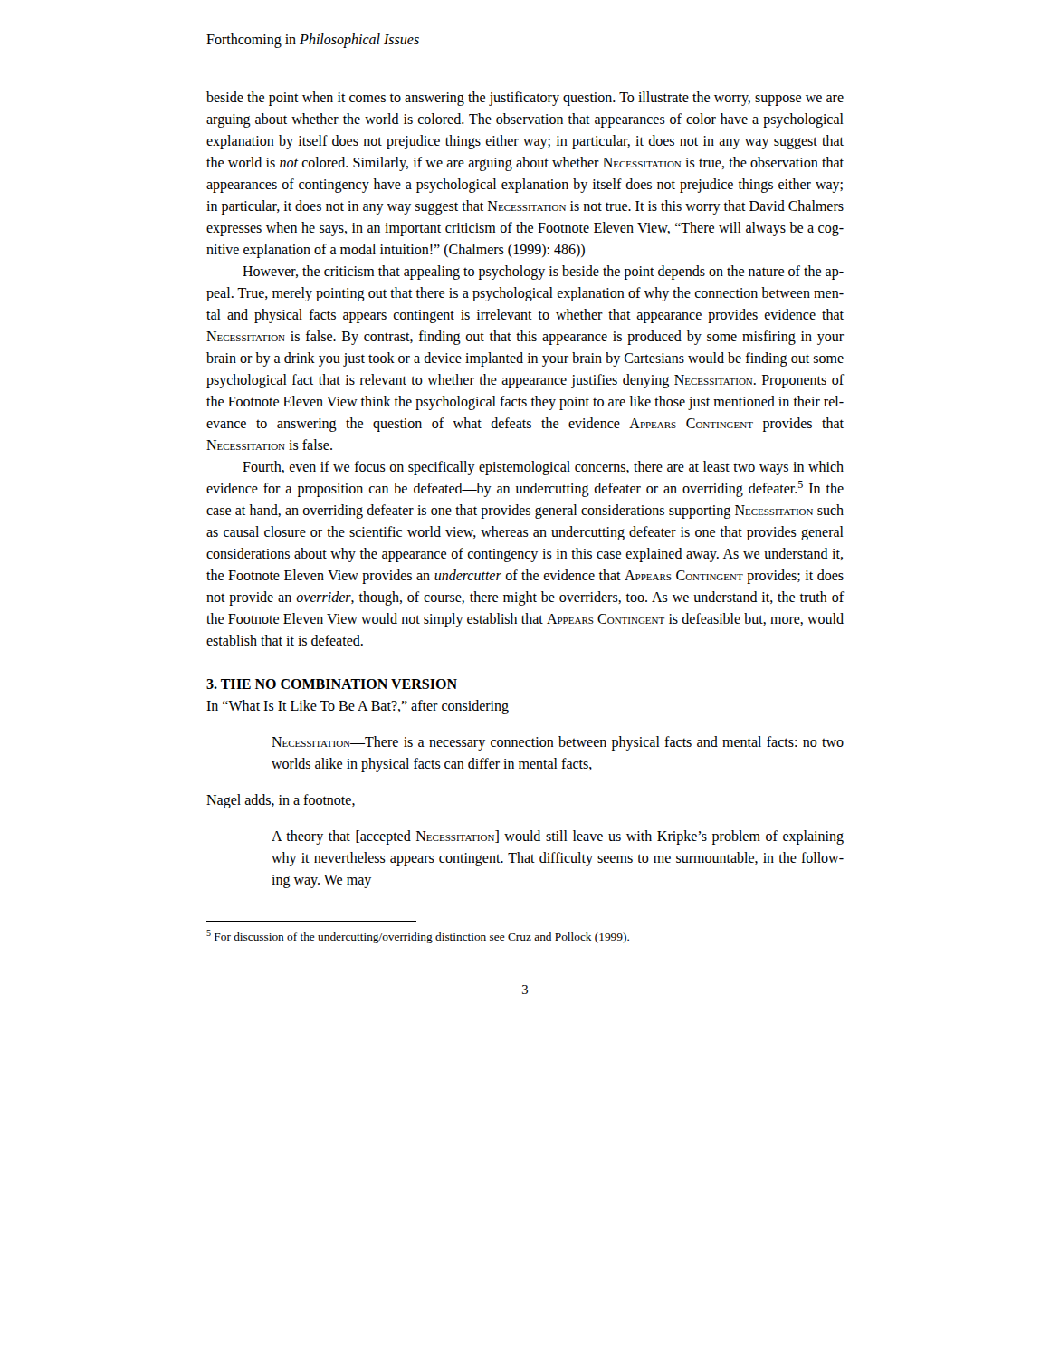Forthcoming in Philosophical Issues
beside the point when it comes to answering the justificatory question. To illustrate the worry, suppose we are arguing about whether the world is colored. The observation that appearances of color have a psychological explanation by itself does not prejudice things either way; in particular, it does not in any way suggest that the world is not colored. Similarly, if we are arguing about whether Necessitation is true, the observation that appearances of contingency have a psychological explanation by itself does not prejudice things either way; in particular, it does not in any way suggest that Necessitation is not true. It is this worry that David Chalmers expresses when he says, in an important criticism of the Footnote Eleven View, “There will always be a cognitive explanation of a modal intuition!” (Chalmers (1999): 486))
However, the criticism that appealing to psychology is beside the point depends on the nature of the appeal. True, merely pointing out that there is a psychological explanation of why the connection between mental and physical facts appears contingent is irrelevant to whether that appearance provides evidence that Necessitation is false. By contrast, finding out that this appearance is produced by some misfiring in your brain or by a drink you just took or a device implanted in your brain by Cartesians would be finding out some psychological fact that is relevant to whether the appearance justifies denying Necessitation. Proponents of the Footnote Eleven View think the psychological facts they point to are like those just mentioned in their relevance to answering the question of what defeats the evidence Appears Contingent provides that Necessitation is false.
Fourth, even if we focus on specifically epistemological concerns, there are at least two ways in which evidence for a proposition can be defeated—by an undercutting defeater or an overriding defeater.5 In the case at hand, an overriding defeater is one that provides general considerations supporting Necessitation such as causal closure or the scientific world view, whereas an undercutting defeater is one that provides general considerations about why the appearance of contingency is in this case explained away. As we understand it, the Footnote Eleven View provides an undercutter of the evidence that Appears Contingent provides; it does not provide an overrider, though, of course, there might be overriders, too. As we understand it, the truth of the Footnote Eleven View would not simply establish that Appears Contingent is defeasible but, more, would establish that it is defeated.
3. THE NO COMBINATION VERSION
In “What Is It Like To Be A Bat?,” after considering
Necessitation—There is a necessary connection between physical facts and mental facts: no two worlds alike in physical facts can differ in mental facts,
Nagel adds, in a footnote,
A theory that [accepted Necessitation] would still leave us with Kripke’s problem of explaining why it nevertheless appears contingent. That difficulty seems to me surmountable, in the following way. We may
5 For discussion of the undercutting/overriding distinction see Cruz and Pollock (1999).
3